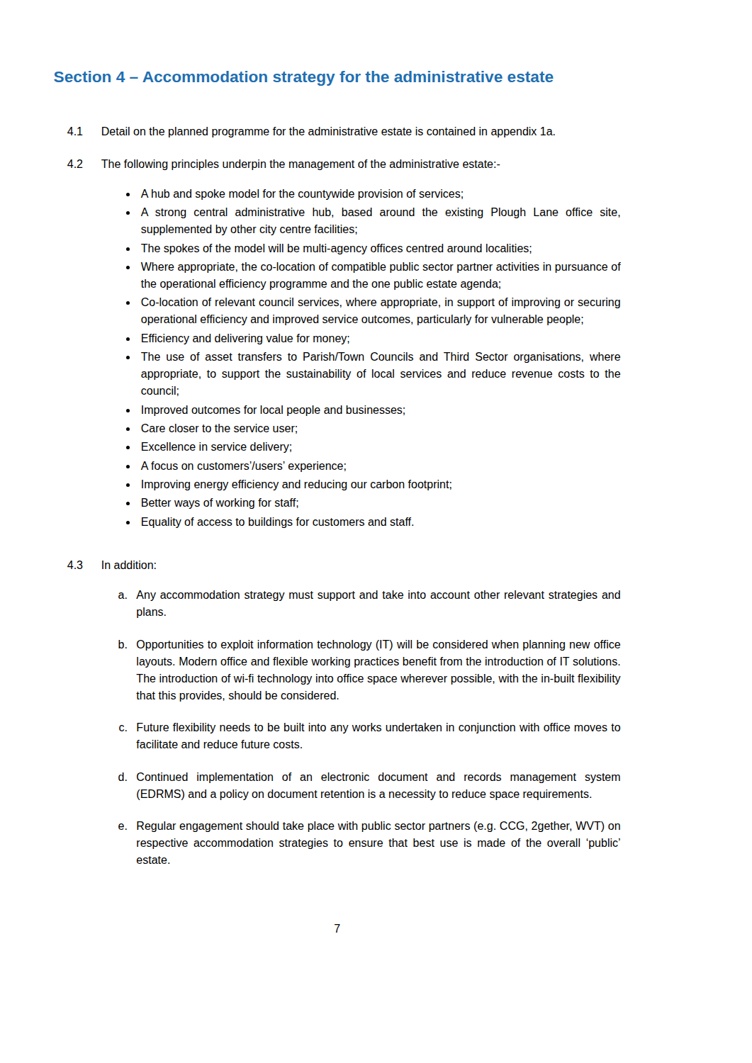Section 4 – Accommodation strategy for the administrative estate
4.1
Detail on the planned programme for the administrative estate is contained in appendix 1a.
4.2
The following principles underpin the management of the administrative estate:-
A hub and spoke model for the countywide provision of services;
A strong central administrative hub, based around the existing Plough Lane office site, supplemented by other city centre facilities;
The spokes of the model will be multi-agency offices centred around localities;
Where appropriate, the co-location of compatible public sector partner activities in pursuance of the operational efficiency programme and the one public estate agenda;
Co-location of relevant council services, where appropriate, in support of improving or securing operational efficiency and improved service outcomes, particularly for vulnerable people;
Efficiency and delivering value for money;
The use of asset transfers to Parish/Town Councils and Third Sector organisations, where appropriate, to support the sustainability of local services and reduce revenue costs to the council;
Improved outcomes for local people and businesses;
Care closer to the service user;
Excellence in service delivery;
A focus on customers’/users’ experience;
Improving energy efficiency and reducing our carbon footprint;
Better ways of working for staff;
Equality of access to buildings for customers and staff.
4.3
In addition:
Any accommodation strategy must support and take into account other relevant strategies and plans.
Opportunities to exploit information technology (IT) will be considered when planning new office layouts. Modern office and flexible working practices benefit from the introduction of IT solutions. The introduction of wi-fi technology into office space wherever possible, with the in-built flexibility that this provides, should be considered.
Future flexibility needs to be built into any works undertaken in conjunction with office moves to facilitate and reduce future costs.
Continued implementation of an electronic document and records management system (EDRMS) and a policy on document retention is a necessity to reduce space requirements.
Regular engagement should take place with public sector partners (e.g. CCG, 2gether, WVT) on respective accommodation strategies to ensure that best use is made of the overall ‘public’ estate.
7